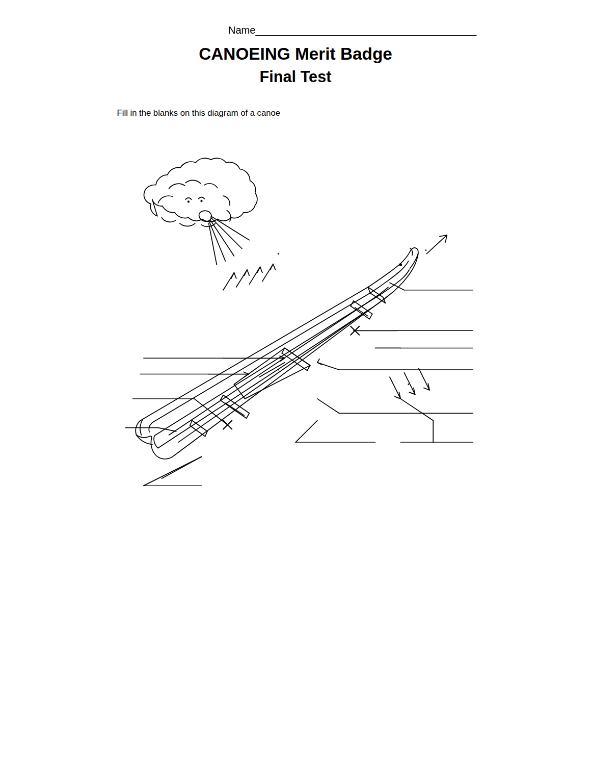Name_______________________________________
CANOEING Merit Badge
Final Test
Fill in the blanks on this diagram of a canoe